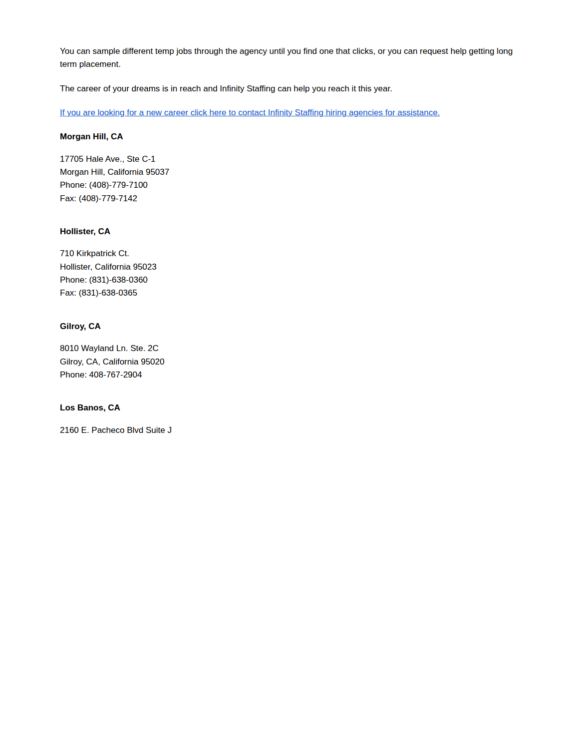You can sample different temp jobs through the agency until you find one that clicks, or you can request help getting long term placement.
The career of your dreams is in reach and Infinity Staffing can help you reach it this year.
If you are looking for a new career click here to contact Infinity Staffing hiring agencies for assistance.
Morgan Hill, CA
17705 Hale Ave., Ste C-1 Morgan Hill, California 95037 Phone: (408)-779-7100 Fax: (408)-779-7142
Hollister, CA
710 Kirkpatrick Ct. Hollister, California 95023 Phone: (831)-638-0360 Fax: (831)-638-0365
Gilroy, CA
8010 Wayland Ln. Ste. 2C Gilroy, CA, California 95020 Phone: 408-767-2904
Los Banos, CA
2160 E. Pacheco Blvd Suite J